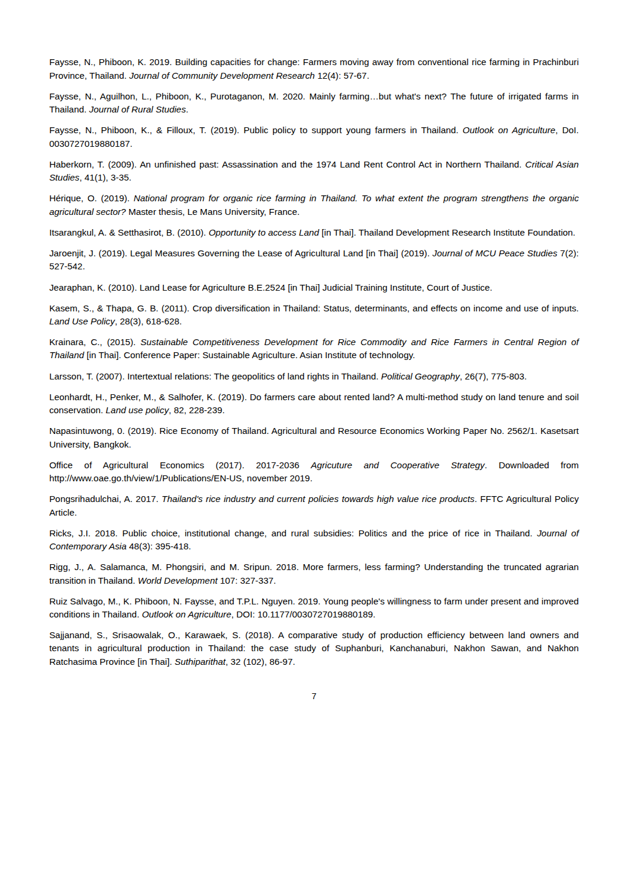Faysse, N., Phiboon, K. 2019. Building capacities for change: Farmers moving away from conventional rice farming in Prachinburi Province, Thailand. Journal of Community Development Research 12(4): 57-67.
Faysse, N., Aguilhon, L., Phiboon, K., Purotaganon, M. 2020. Mainly farming…but what's next? The future of irrigated farms in Thailand. Journal of Rural Studies.
Faysse, N., Phiboon, K., & Filloux, T. (2019). Public policy to support young farmers in Thailand. Outlook on Agriculture, DoI. 0030727019880187.
Haberkorn, T. (2009). An unfinished past: Assassination and the 1974 Land Rent Control Act in Northern Thailand. Critical Asian Studies, 41(1), 3-35.
Hérique, O. (2019). National program for organic rice farming in Thailand. To what extent the program strengthens the organic agricultural sector? Master thesis, Le Mans University, France.
Itsarangkul, A. & Setthasirot, B. (2010). Opportunity to access Land [in Thai]. Thailand Development Research Institute Foundation.
Jaroenjit, J. (2019). Legal Measures Governing the Lease of Agricultural Land [in Thai] (2019). Journal of MCU Peace Studies 7(2): 527-542.
Jearaphan, K. (2010). Land Lease for Agriculture B.E.2524 [in Thai] Judicial Training Institute, Court of Justice.
Kasem, S., & Thapa, G. B. (2011). Crop diversification in Thailand: Status, determinants, and effects on income and use of inputs. Land Use Policy, 28(3), 618-628.
Krainara, C., (2015). Sustainable Competitiveness Development for Rice Commodity and Rice Farmers in Central Region of Thailand [in Thai]. Conference Paper: Sustainable Agriculture. Asian Institute of technology.
Larsson, T. (2007). Intertextual relations: The geopolitics of land rights in Thailand. Political Geography, 26(7), 775-803.
Leonhardt, H., Penker, M., & Salhofer, K. (2019). Do farmers care about rented land? A multi-method study on land tenure and soil conservation. Land use policy, 82, 228-239.
Napasintuwong, 0. (2019). Rice Economy of Thailand. Agricultural and Resource Economics Working Paper No. 2562/1. Kasetsart University, Bangkok.
Office of Agricultural Economics (2017). 2017-2036 Agricuture and Cooperative Strategy. Downloaded from http://www.oae.go.th/view/1/Publications/EN-US, november 2019.
Pongsrihadulchai, A. 2017. Thailand's rice industry and current policies towards high value rice products. FFTC Agricultural Policy Article.
Ricks, J.I. 2018. Public choice, institutional change, and rural subsidies: Politics and the price of rice in Thailand. Journal of Contemporary Asia 48(3): 395-418.
Rigg, J., A. Salamanca, M. Phongsiri, and M. Sripun. 2018. More farmers, less farming? Understanding the truncated agrarian transition in Thailand. World Development 107: 327-337.
Ruiz Salvago, M., K. Phiboon, N. Faysse, and T.P.L. Nguyen. 2019. Young people's willingness to farm under present and improved conditions in Thailand. Outlook on Agriculture, DOI: 10.1177/0030727019880189.
Sajjanand, S., Srisaowalak, O., Karawaek, S. (2018). A comparative study of production efficiency between land owners and tenants in agricultural production in Thailand: the case study of Suphanburi, Kanchanaburi, Nakhon Sawan, and Nakhon Ratchasima Province [in Thai]. Suthiparithat, 32 (102), 86-97.
7